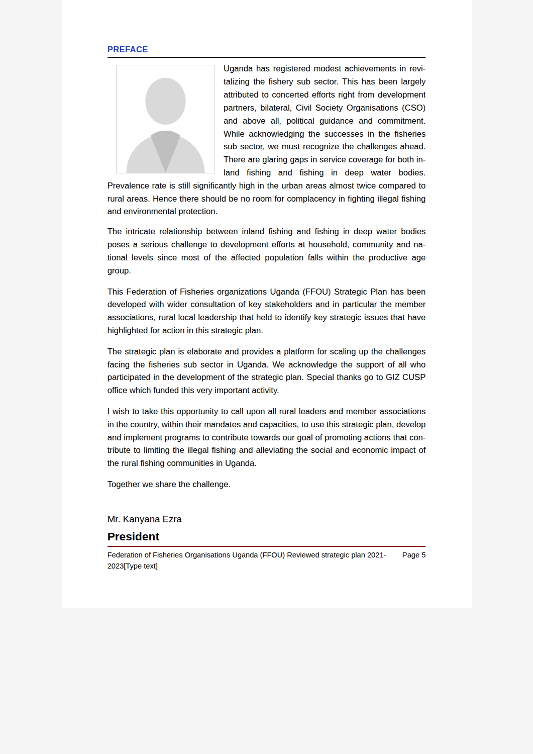PREFACE
Uganda has registered modest achievements in revitalizing the fishery sub sector. This has been largely attributed to concerted efforts right from development partners, bilateral, Civil Society Organisations (CSO) and above all, political guidance and commitment. While acknowledging the successes in the fisheries sub sector, we must recognize the challenges ahead. There are glaring gaps in service coverage for both inland fishing and fishing in deep water bodies. Prevalence rate is still significantly high in the urban areas almost twice compared to rural areas. Hence there should be no room for complacency in fighting illegal fishing and environmental protection.
The intricate relationship between inland fishing and fishing in deep water bodies poses a serious challenge to development efforts at household, community and national levels since most of the affected population falls within the productive age group.
This Federation of Fisheries organizations Uganda (FFOU) Strategic Plan has been developed with wider consultation of key stakeholders and in particular the member associations, rural local leadership that held to identify key strategic issues that have highlighted for action in this strategic plan.
The strategic plan is elaborate and provides a platform for scaling up the challenges facing the fisheries sub sector in Uganda. We acknowledge the support of all who participated in the development of the strategic plan. Special thanks go to GIZ CUSP office which funded this very important activity.
I wish to take this opportunity to call upon all rural leaders and member associations in the country, within their mandates and capacities, to use this strategic plan, develop and implement programs to contribute towards our goal of promoting actions that contribute to limiting the illegal fishing and alleviating the social and economic impact of the rural fishing communities in Uganda.
Together we share the challenge.
Mr. Kanyana Ezra
President
Federation of Fisheries Organisations Uganda (FFOU) Reviewed strategic plan 2021-2023[Type text]
Page 5